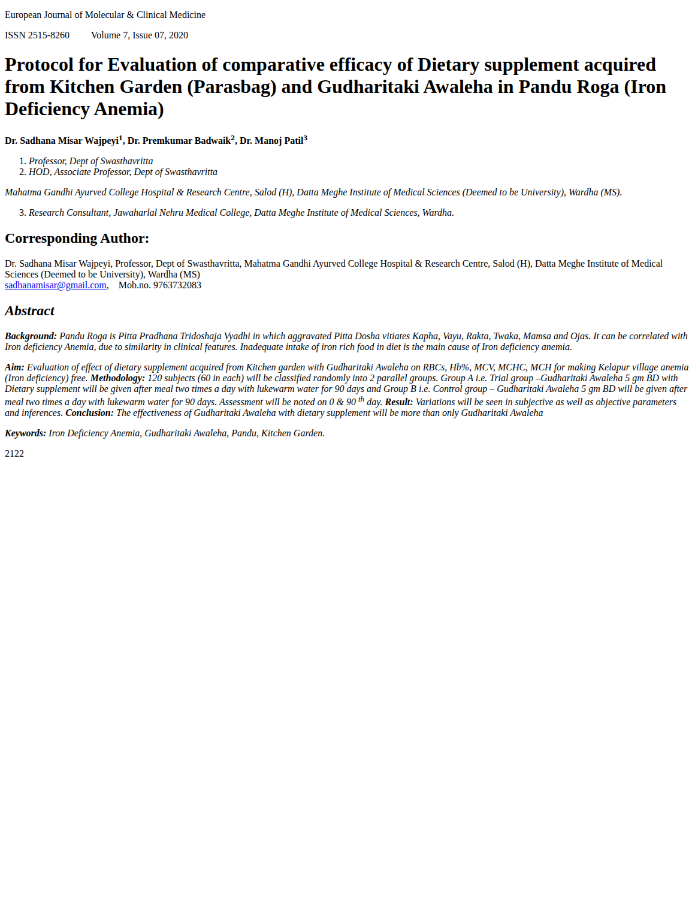European Journal of Molecular & Clinical Medicine
ISSN 2515-8260 Volume 7, Issue 07, 2020
Protocol for Evaluation of comparative efficacy of Dietary supplement acquired from Kitchen Garden (Parasbag) and Gudharitaki Awaleha in Pandu Roga (Iron Deficiency Anemia)
Dr. Sadhana Misar Wajpeyi1, Dr. Premkumar Badwaik2, Dr. Manoj Patil3
Professor, Dept of Swasthavritta
HOD, Associate Professor, Dept of Swasthavritta
Mahatma Gandhi Ayurved College Hospital & Research Centre, Salod (H), Datta Meghe Institute of Medical Sciences (Deemed to be University), Wardha (MS).
Research Consultant, Jawaharlal Nehru Medical College, Datta Meghe Institute of Medical Sciences, Wardha.
Corresponding Author:
Dr. Sadhana Misar Wajpeyi, Professor, Dept of Swasthavritta, Mahatma Gandhi Ayurved College Hospital & Research Centre, Salod (H), Datta Meghe Institute of Medical Sciences (Deemed to be University), Wardha (MS)
sadhanamisar@gmail.com, Mob.no. 9763732083
Abstract
Background: Pandu Roga is Pitta Pradhana Tridoshaja Vyadhi in which aggravated Pitta Dosha vitiates Kapha, Vayu, Rakta, Twaka, Mamsa and Ojas. It can be correlated with Iron deficiency Anemia, due to similarity in clinical features. Inadequate intake of iron rich food in diet is the main cause of Iron deficiency anemia.
Aim: Evaluation of effect of dietary supplement acquired from Kitchen garden with Gudharitaki Awaleha on RBCs, Hb%, MCV, MCHC, MCH for making Kelapur village anemia (Iron deficiency) free. Methodology: 120 subjects (60 in each) will be classified randomly into 2 parallel groups. Group A i.e. Trial group –Gudharitaki Awaleha 5 gm BD with Dietary supplement will be given after meal two times a day with lukewarm water for 90 days and Group B i.e. Control group – Gudharitaki Awaleha 5 gm BD will be given after meal two times a day with lukewarm water for 90 days. Assessment will be noted on 0 & 90 th day. Result: Variations will be seen in subjective as well as objective parameters and inferences. Conclusion: The effectiveness of Gudharitaki Awaleha with dietary supplement will be more than only Gudharitaki Awaleha
Keywords: Iron Deficiency Anemia, Gudharitaki Awaleha, Pandu, Kitchen Garden.
2122